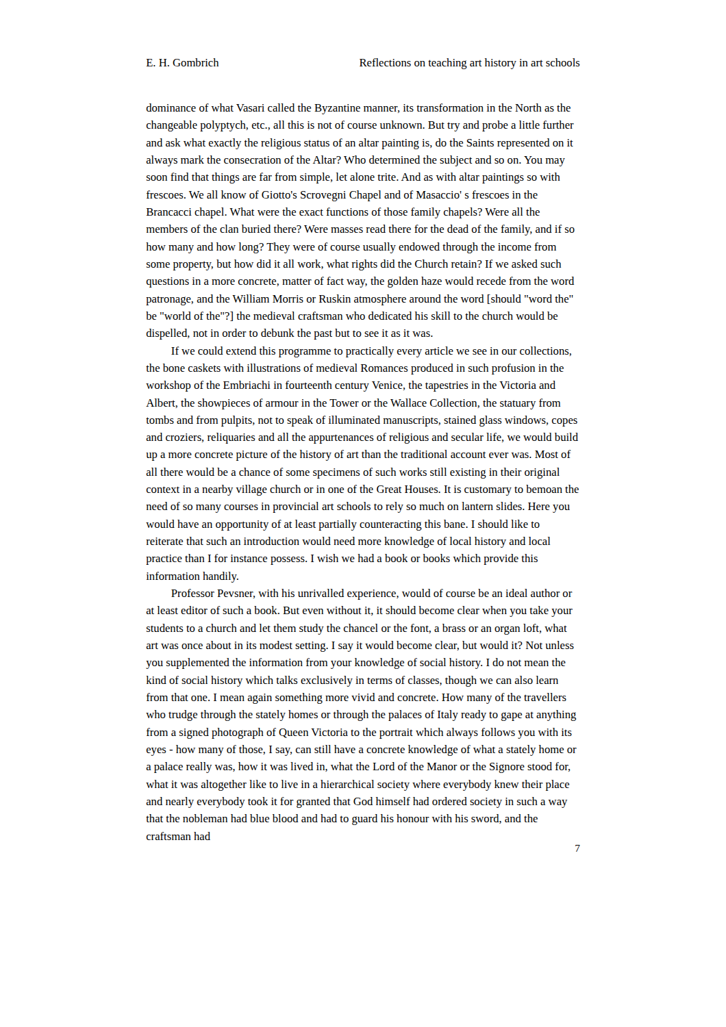E. H. Gombrich Reflections on teaching art history in art schools
dominance of what Vasari called the Byzantine manner, its transformation in the North as the changeable polyptych, etc., all this is not of course unknown. But try and probe a little further and ask what exactly the religious status of an altar painting is, do the Saints represented on it always mark the consecration of the Altar? Who determined the subject and so on. You may soon find that things are far from simple, let alone trite. And as with altar paintings so with frescoes. We all know of Giotto's Scrovegni Chapel and of Masaccio' s frescoes in the Brancacci chapel. What were the exact functions of those family chapels? Were all the members of the clan buried there? Were masses read there for the dead of the family, and if so how many and how long? They were of course usually endowed through the income from some property, but how did it all work, what rights did the Church retain? If we asked such questions in a more concrete, matter of fact way, the golden haze would recede from the word patronage, and the William Morris or Ruskin atmosphere around the word [should "word the" be "world of the"?] the medieval craftsman who dedicated his skill to the church would be dispelled, not in order to debunk the past but to see it as it was.
If we could extend this programme to practically every article we see in our collections, the bone caskets with illustrations of medieval Romances produced in such profusion in the workshop of the Embriachi in fourteenth century Venice, the tapestries in the Victoria and Albert, the showpieces of armour in the Tower or the Wallace Collection, the statuary from tombs and from pulpits, not to speak of illuminated manuscripts, stained glass windows, copes and croziers, reliquaries and all the appurtenances of religious and secular life, we would build up a more concrete picture of the history of art than the traditional account ever was. Most of all there would be a chance of some specimens of such works still existing in their original context in a nearby village church or in one of the Great Houses. It is customary to bemoan the need of so many courses in provincial art schools to rely so much on lantern slides. Here you would have an opportunity of at least partially counteracting this bane. I should like to reiterate that such an introduction would need more knowledge of local history and local practice than I for instance possess. I wish we had a book or books which provide this information handily.
Professor Pevsner, with his unrivalled experience, would of course be an ideal author or at least editor of such a book. But even without it, it should become clear when you take your students to a church and let them study the chancel or the font, a brass or an organ loft, what art was once about in its modest setting. I say it would become clear, but would it? Not unless you supplemented the information from your knowledge of social history. I do not mean the kind of social history which talks exclusively in terms of classes, though we can also learn from that one. I mean again something more vivid and concrete. How many of the travellers who trudge through the stately homes or through the palaces of Italy ready to gape at anything from a signed photograph of Queen Victoria to the portrait which always follows you with its eyes - how many of those, I say, can still have a concrete knowledge of what a stately home or a palace really was, how it was lived in, what the Lord of the Manor or the Signore stood for, what it was altogether like to live in a hierarchical society where everybody knew their place and nearly everybody took it for granted that God himself had ordered society in such a way that the nobleman had blue blood and had to guard his honour with his sword, and the craftsman had
7